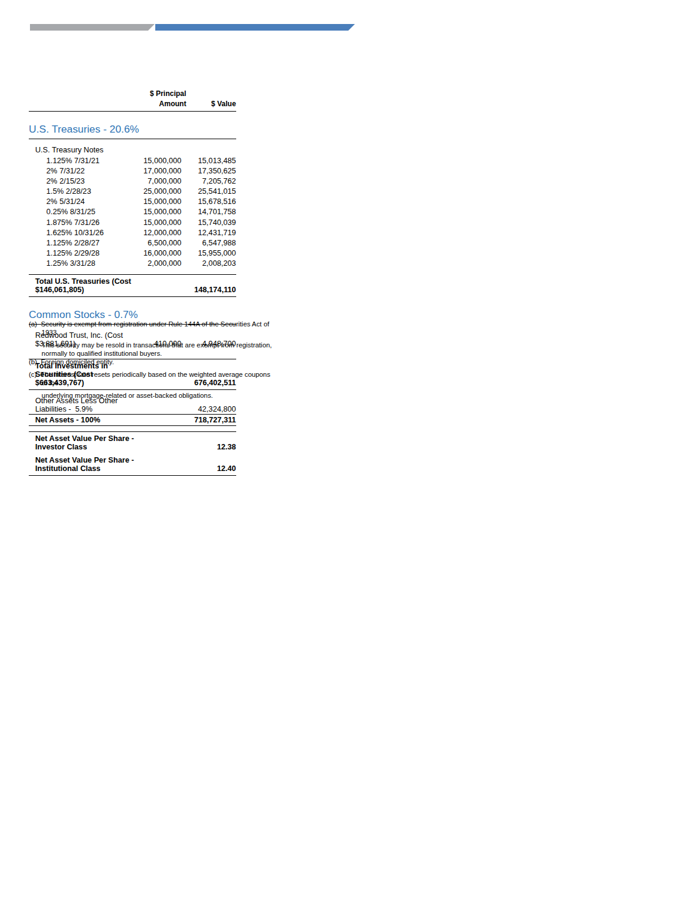| | $ Principal | |
| | Amount | $ Value |
| U.S. Treasuries - 20.6% |
| U.S. Treasury Notes | | |
| 1.125% 7/31/21 | 15,000,000 | 15,013,485 |
| 2% 7/31/22 | 17,000,000 | 17,350,625 |
| 2% 2/15/23 | 7,000,000 | 7,205,762 |
| 1.5% 2/28/23 | 25,000,000 | 25,541,015 |
| 2% 5/31/24 | 15,000,000 | 15,678,516 |
| 0.25% 8/31/25 | 15,000,000 | 14,701,758 |
| 1.875% 7/31/26 | 15,000,000 | 15,740,039 |
| 1.625% 10/31/26 | 12,000,000 | 12,431,719 |
| 1.125% 2/28/27 | 6,500,000 | 6,547,988 |
| 1.125% 2/29/28 | 16,000,000 | 15,955,000 |
| 1.25% 3/31/28 | 2,000,000 | 2,008,203 |
| Total U.S. Treasuries (Cost $146,061,805) | | 148,174,110 |
| Common Stocks - 0.7% |
| Redwood Trust, Inc. (Cost $3,881,691) | 410,000 | 4,948,700 |
| Total Investments in Securities (Cost $663,439,767) | | 676,402,511 |
| Other Assets Less Other Liabilities - 5.9% | | 42,324,800 |
| Net Assets - 100% | | 718,727,311 |
| Net Asset Value Per Share - Investor Class | | 12.38 |
| Net Asset Value Per Share - Institutional Class | | 12.40 |
(a) Security is exempt from registration under Rule 144A of the Securities Act of 1933.
This security may be resold in transactions that are exempt from registration,
normally to qualified institutional buyers.
(b) Foreign domiciled entity.
(c) The interest rate resets periodically based on the weighted average coupons of the
underlying mortgage-related or asset-backed obligations.